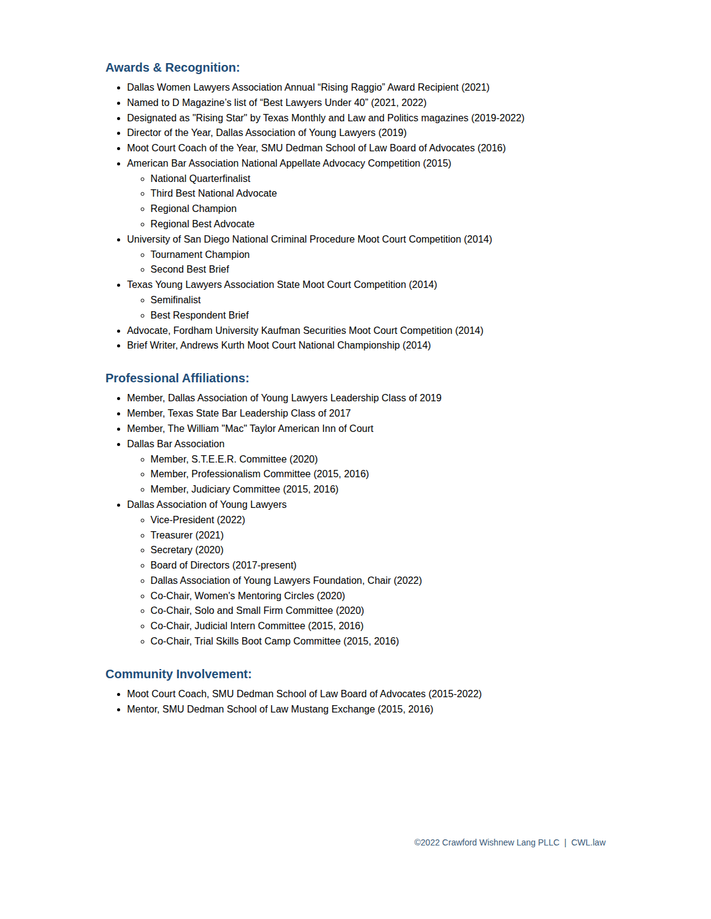Awards & Recognition:
Dallas Women Lawyers Association Annual “Rising Raggio” Award Recipient (2021)
Named to D Magazine’s list of “Best Lawyers Under 40” (2021, 2022)
Designated as "Rising Star" by Texas Monthly and Law and Politics magazines (2019-2022)
Director of the Year, Dallas Association of Young Lawyers (2019)
Moot Court Coach of the Year, SMU Dedman School of Law Board of Advocates (2016)
American Bar Association National Appellate Advocacy Competition (2015)
National Quarterfinalist
Third Best National Advocate
Regional Champion
Regional Best Advocate
University of San Diego National Criminal Procedure Moot Court Competition (2014)
Tournament Champion
Second Best Brief
Texas Young Lawyers Association State Moot Court Competition (2014)
Semifinalist
Best Respondent Brief
Advocate, Fordham University Kaufman Securities Moot Court Competition (2014)
Brief Writer, Andrews Kurth Moot Court National Championship (2014)
Professional Affiliations:
Member, Dallas Association of Young Lawyers Leadership Class of 2019
Member, Texas State Bar Leadership Class of 2017
Member, The William "Mac" Taylor American Inn of Court
Dallas Bar Association
Member, S.T.E.E.R. Committee (2020)
Member, Professionalism Committee (2015, 2016)
Member, Judiciary Committee (2015, 2016)
Dallas Association of Young Lawyers
Vice-President (2022)
Treasurer (2021)
Secretary (2020)
Board of Directors (2017-present)
Dallas Association of Young Lawyers Foundation, Chair (2022)
Co-Chair, Women's Mentoring Circles (2020)
Co-Chair, Solo and Small Firm Committee (2020)
Co-Chair, Judicial Intern Committee (2015, 2016)
Co-Chair, Trial Skills Boot Camp Committee (2015, 2016)
Community Involvement:
Moot Court Coach, SMU Dedman School of Law Board of Advocates (2015-2022)
Mentor, SMU Dedman School of Law Mustang Exchange (2015, 2016)
©2022 Crawford Wishnew Lang PLLC | CWL.law